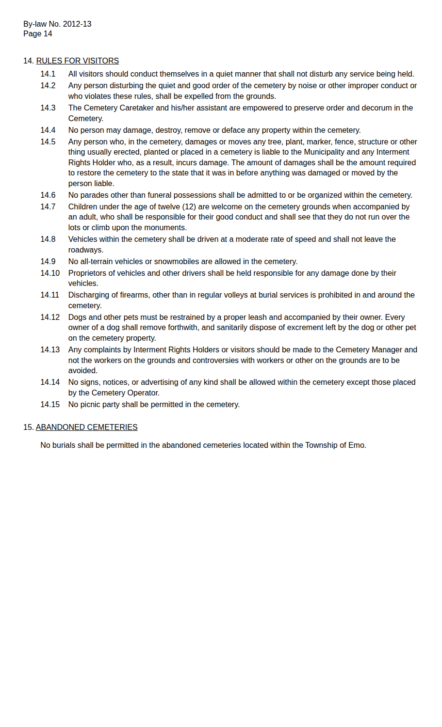By-law No. 2012-13
Page 14
14. RULES FOR VISITORS
14.1
All visitors should conduct themselves in a quiet manner that shall not disturb any service being held.
14.2
Any person disturbing the quiet and good order of the cemetery by noise or other improper conduct or who violates these rules, shall be expelled from the grounds.
14.3
The Cemetery Caretaker and his/her assistant are empowered to preserve order and decorum in the Cemetery.
14.4
No person may damage, destroy, remove or deface any property within the cemetery.
14.5
Any person who, in the cemetery, damages or moves any tree, plant, marker, fence, structure or other thing usually erected, planted or placed in a cemetery is liable to the Municipality and any Interment Rights Holder who, as a result, incurs damage. The amount of damages shall be the amount required to restore the cemetery to the state that it was in before anything was damaged or moved by the person liable.
14.6
No parades other than funeral possessions shall be admitted to or be organized within the cemetery.
14.7
Children under the age of twelve (12) are welcome on the cemetery grounds when accompanied by an adult, who shall be responsible for their good conduct and shall see that they do not run over the lots or climb upon the monuments.
14.8
Vehicles within the cemetery shall be driven at a moderate rate of speed and shall not leave the roadways.
14.9
No all-terrain vehicles or snowmobiles are allowed in the cemetery.
14.10
Proprietors of vehicles and other drivers shall be held responsible for any damage done by their vehicles.
14.11
Discharging of firearms, other than in regular volleys at burial services is prohibited in and around the cemetery.
14.12
Dogs and other pets must be restrained by a proper leash and accompanied by their owner. Every owner of a dog shall remove forthwith, and sanitarily dispose of excrement left by the dog or other pet on the cemetery property.
14.13
Any complaints by Interment Rights Holders or visitors should be made to the Cemetery Manager and not the workers on the grounds and controversies with workers or other on the grounds are to be avoided.
14.14
No signs, notices, or advertising of any kind shall be allowed within the cemetery except those placed by the Cemetery Operator.
14.15
No picnic party shall be permitted in the cemetery.
15. ABANDONED CEMETERIES
No burials shall be permitted in the abandoned cemeteries located within the Township of Emo.